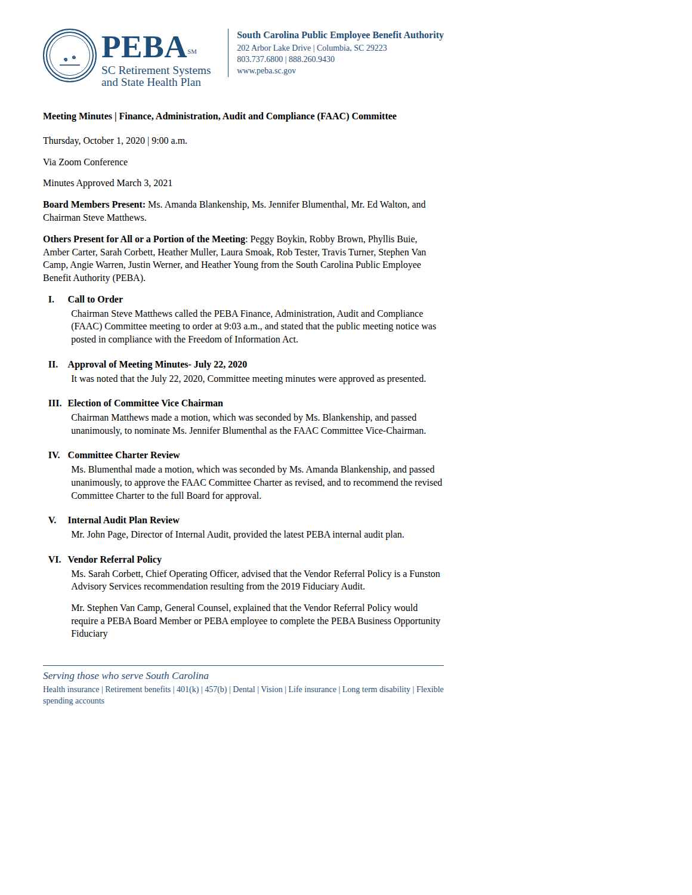PEBA SM SC Retirement Systems
and State Health Plan
South Carolina Public Employee Benefit Authority
202 Arbor Lake Drive | Columbia, SC 29223
803.737.6800 | 888.260.9430
www.peba.sc.gov
Meeting Minutes | Finance, Administration, Audit and Compliance (FAAC) Committee
Thursday, October 1, 2020 | 9:00 a.m.
Via Zoom Conference
Minutes Approved March 3, 2021
Board Members Present: Ms. Amanda Blankenship, Ms. Jennifer Blumenthal, Mr. Ed Walton, and Chairman Steve Matthews.
Others Present for All or a Portion of the Meeting: Peggy Boykin, Robby Brown, Phyllis Buie, Amber Carter, Sarah Corbett, Heather Muller, Laura Smoak, Rob Tester, Travis Turner, Stephen Van Camp, Angie Warren, Justin Werner, and Heather Young from the South Carolina Public Employee Benefit Authority (PEBA).
I. Call to Order
Chairman Steve Matthews called the PEBA Finance, Administration, Audit and Compliance (FAAC) Committee meeting to order at 9:03 a.m., and stated that the public meeting notice was posted in compliance with the Freedom of Information Act.
II. Approval of Meeting Minutes- July 22, 2020
It was noted that the July 22, 2020, Committee meeting minutes were approved as presented.
III. Election of Committee Vice Chairman
Chairman Matthews made a motion, which was seconded by Ms. Blankenship, and passed unanimously, to nominate Ms. Jennifer Blumenthal as the FAAC Committee Vice-Chairman.
IV. Committee Charter Review
Ms. Blumenthal made a motion, which was seconded by Ms. Amanda Blankenship, and passed unanimously, to approve the FAAC Committee Charter as revised, and to recommend the revised Committee Charter to the full Board for approval.
V. Internal Audit Plan Review
Mr. John Page, Director of Internal Audit, provided the latest PEBA internal audit plan.
VI. Vendor Referral Policy
Ms. Sarah Corbett, Chief Operating Officer, advised that the Vendor Referral Policy is a Funston Advisory Services recommendation resulting from the 2019 Fiduciary Audit.
Mr. Stephen Van Camp, General Counsel, explained that the Vendor Referral Policy would require a PEBA Board Member or PEBA employee to complete the PEBA Business Opportunity Fiduciary
Serving those who serve South Carolina
Health insurance | Retirement benefits | 401(k) | 457(b) | Dental | Vision | Life insurance | Long term disability | Flexible spending accounts